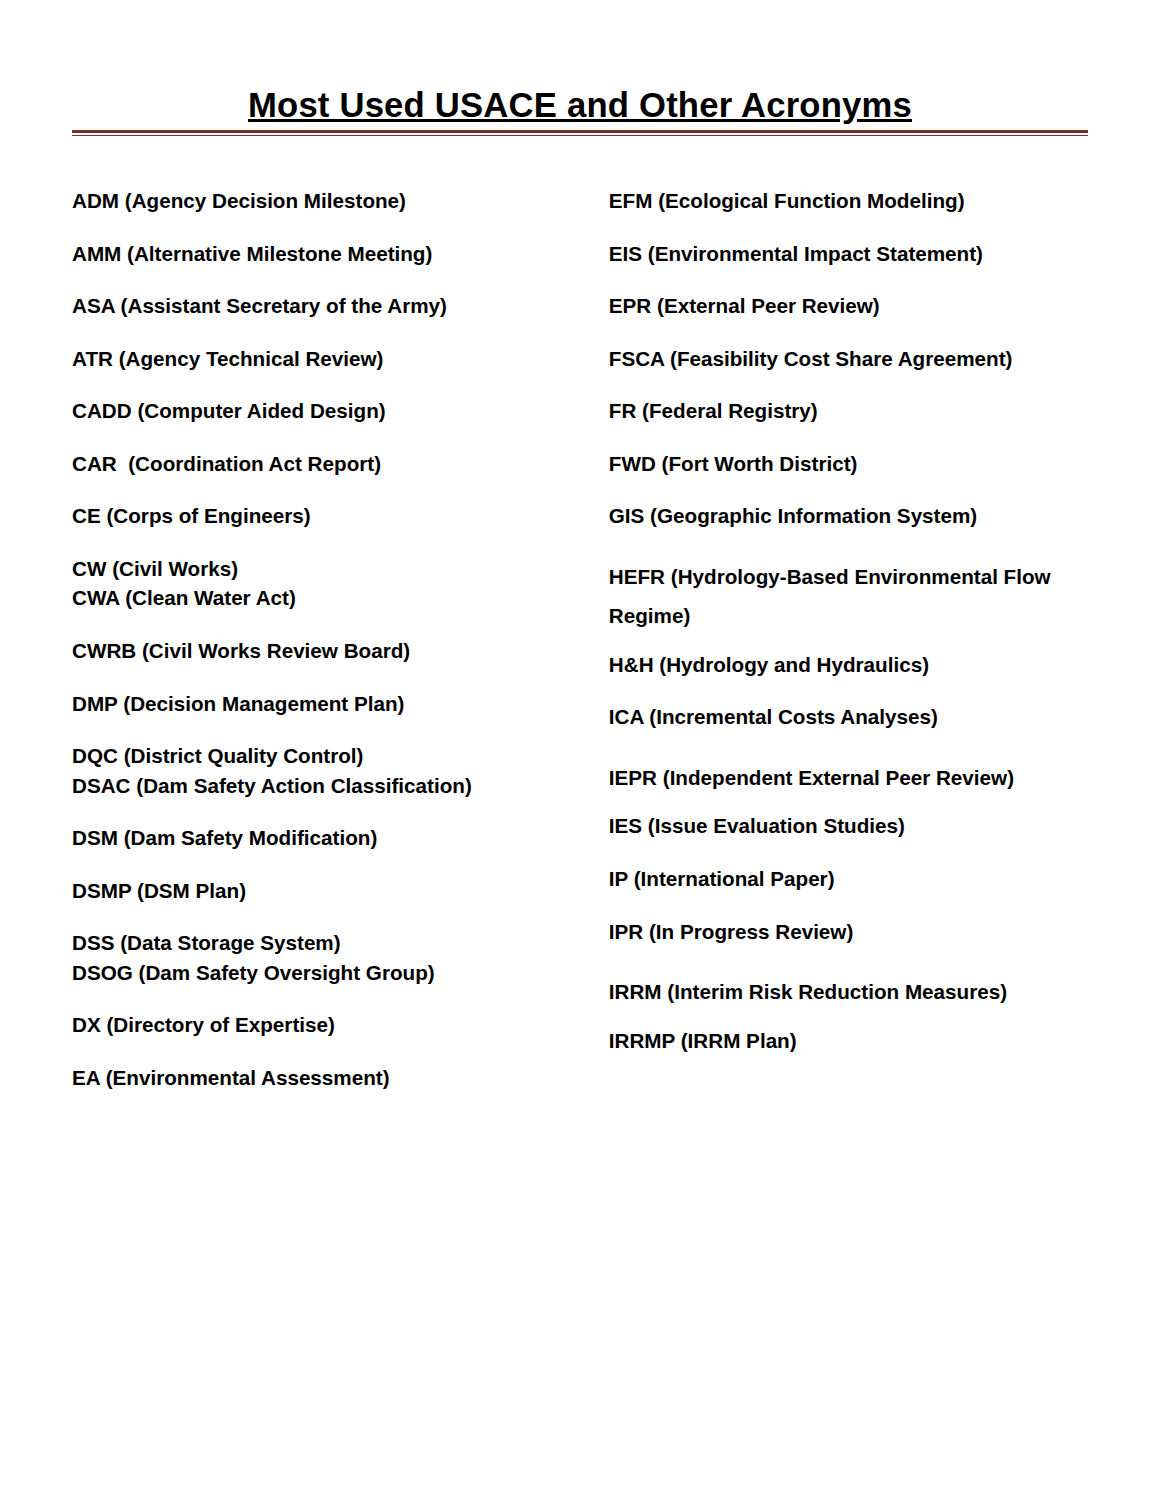Most Used USACE and Other Acronyms
ADM (Agency Decision Milestone)
AMM (Alternative Milestone Meeting)
ASA (Assistant Secretary of the Army)
ATR (Agency Technical Review)
CADD (Computer Aided Design)
CAR (Coordination Act Report)
CE (Corps of Engineers)
CW (Civil Works)
CWA (Clean Water Act)
CWRB (Civil Works Review Board)
DMP (Decision Management Plan)
DQC (District Quality Control)
DSAC (Dam Safety Action Classification)
DSM (Dam Safety Modification)
DSMP (DSM Plan)
DSS (Data Storage System)
DSOG (Dam Safety Oversight Group)
DX (Directory of Expertise)
EA (Environmental Assessment)
EFM (Ecological Function Modeling)
EIS (Environmental Impact Statement)
EPR (External Peer Review)
FSCA (Feasibility Cost Share Agreement)
FR (Federal Registry)
FWD (Fort Worth District)
GIS (Geographic Information System)
HEFR (Hydrology-Based Environmental Flow Regime)
H&H (Hydrology and Hydraulics)
ICA (Incremental Costs Analyses)
IEPR (Independent External Peer Review)
IES (Issue Evaluation Studies)
IP (International Paper)
IPR (In Progress Review)
IRRM (Interim Risk Reduction Measures)
IRRMP (IRRM Plan)